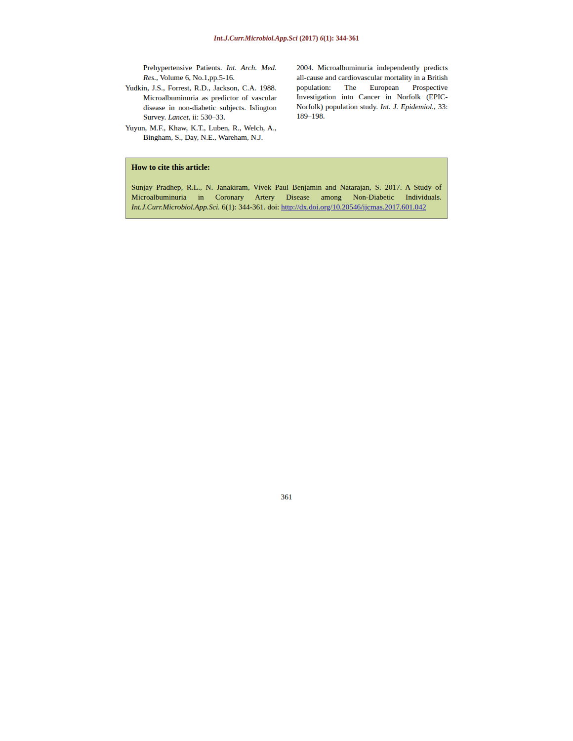Int.J.Curr.Microbiol.App.Sci (2017) 6(1): 344-361
Prehypertensive Patients. Int. Arch. Med. Res., Volume 6, No.1,pp.5-16.
Yudkin, J.S., Forrest, R.D., Jackson, C.A. 1988. Microalbuminuria as predictor of vascular disease in non-diabetic subjects. Islington Survey. Lancet, ii: 530–33.
Yuyun, M.F., Khaw, K.T., Luben, R., Welch, A., Bingham, S., Day, N.E., Wareham, N.J.
2004. Microalbuminuria independently predicts all-cause and cardiovascular mortality in a British population: The European Prospective Investigation into Cancer in Norfolk (EPIC-Norfolk) population study. Int. J. Epidemiol., 33: 189–198.
How to cite this article:
Sunjay Pradhep, R.L., N. Janakiram, Vivek Paul Benjamin and Natarajan, S. 2017. A Study of Microalbuminuria in Coronary Artery Disease among Non-Diabetic Individuals. Int.J.Curr.Microbiol.App.Sci. 6(1): 344-361. doi: http://dx.doi.org/10.20546/ijcmas.2017.601.042
361